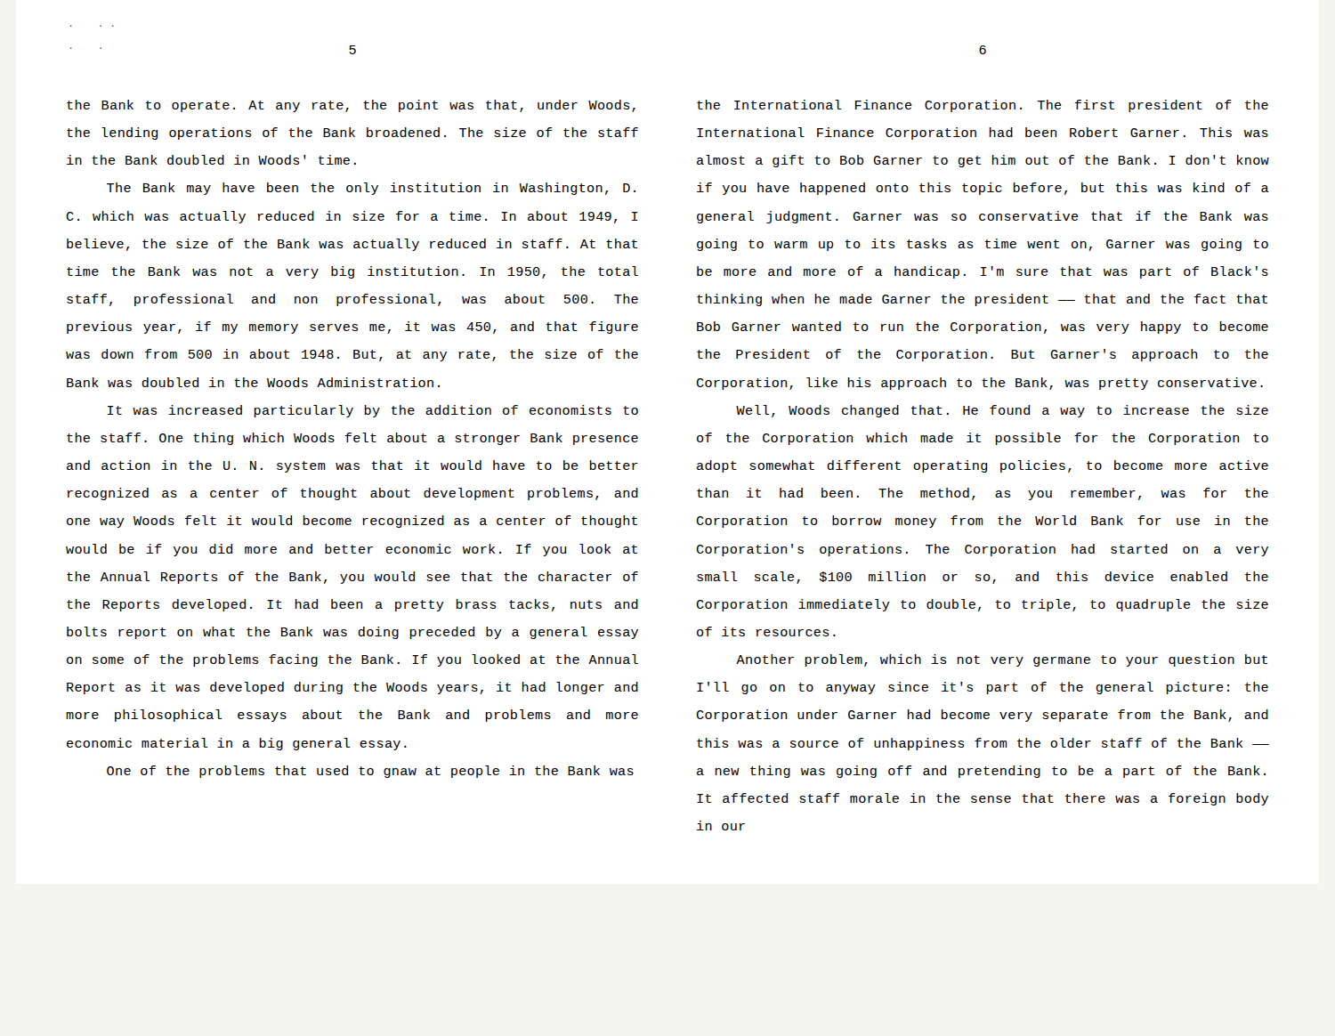· · ·
· ·
5
the Bank to operate. At any rate, the point was that, under Woods, the lending operations of the Bank broadened. The size of the staff in the Bank doubled in Woods' time.
The Bank may have been the only institution in Washington, D. C. which was actually reduced in size for a time. In about 1949, I believe, the size of the Bank was actually reduced in staff. At that time the Bank was not a very big institution. In 1950, the total staff, professional and non professional, was about 500. The previous year, if my memory serves me, it was 450, and that figure was down from 500 in about 1948. But, at any rate, the size of the Bank was doubled in the Woods Administration.
It was increased particularly by the addition of economists to the staff. One thing which Woods felt about a stronger Bank presence and action in the U. N. system was that it would have to be better recognized as a center of thought about development problems, and one way Woods felt it would become recognized as a center of thought would be if you did more and better economic work. If you look at the Annual Reports of the Bank, you would see that the character of the Reports developed. It had been a pretty brass tacks, nuts and bolts report on what the Bank was doing preceded by a general essay on some of the problems facing the Bank. If you looked at the Annual Report as it was developed during the Woods years, it had longer and more philosophical essays about the Bank and problems and more economic material in a big general essay.
One of the problems that used to gnaw at people in the Bank was
6
the International Finance Corporation. The first president of the International Finance Corporation had been Robert Garner. This was almost a gift to Bob Garner to get him out of the Bank. I don't know if you have happened onto this topic before, but this was kind of a general judgment. Garner was so conservative that if the Bank was going to warm up to its tasks as time went on, Garner was going to be more and more of a handicap. I'm sure that was part of Black's thinking when he made Garner the president —— that and the fact that Bob Garner wanted to run the Corporation, was very happy to become the President of the Corporation. But Garner's approach to the Corporation, like his approach to the Bank, was pretty conservative.
Well, Woods changed that. He found a way to increase the size of the Corporation which made it possible for the Corporation to adopt somewhat different operating policies, to become more active than it had been. The method, as you remember, was for the Corporation to borrow money from the World Bank for use in the Corporation's operations. The Corporation had started on a very small scale, $100 million or so, and this device enabled the Corporation immediately to double, to triple, to quadruple the size of its resources.
Another problem, which is not very germane to your question but I'll go on to anyway since it's part of the general picture: the Corporation under Garner had become very separate from the Bank, and this was a source of unhappiness from the older staff of the Bank —— a new thing was going off and pretending to be a part of the Bank. It affected staff morale in the sense that there was a foreign body in our